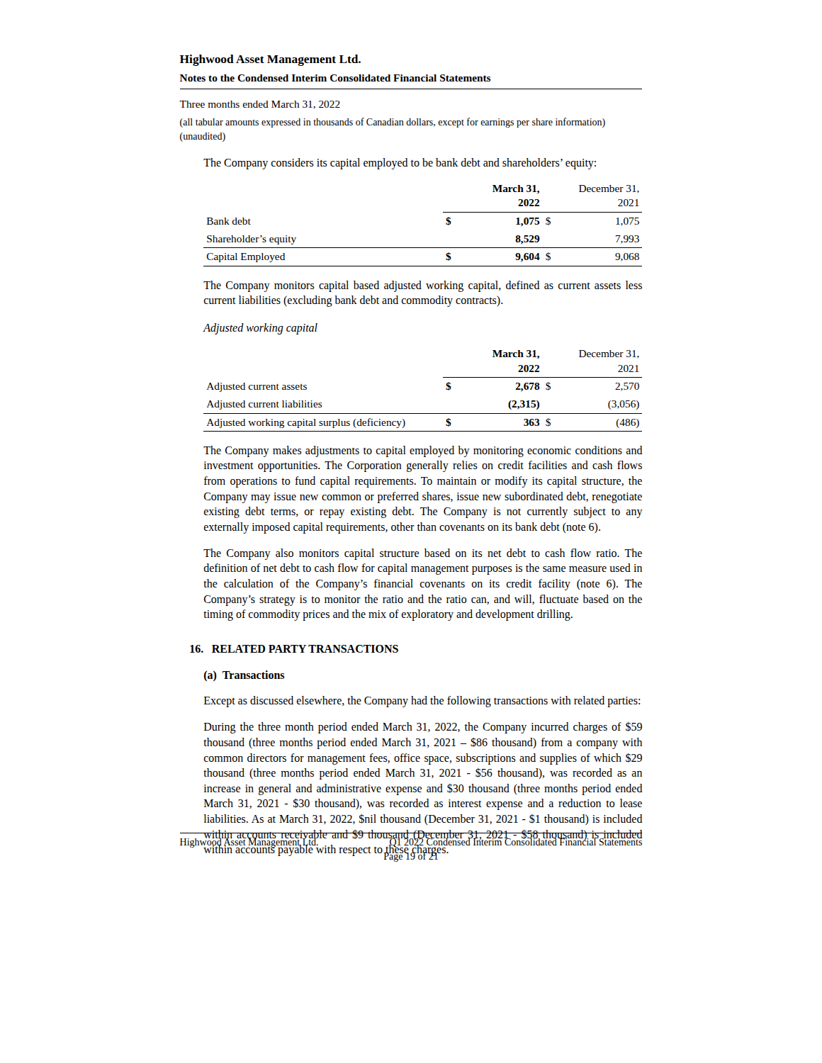Highwood Asset Management Ltd.
Notes to the Condensed Interim Consolidated Financial Statements
Three months ended March 31, 2022
(all tabular amounts expressed in thousands of Canadian dollars, except for earnings per share information)
(unaudited)
The Company considers its capital employed to be bank debt and shareholders’ equity:
| | March 31, 2022 | December 31, 2021 |
| --- | --- | --- |
| Bank debt | $ | 1,075 | $ | 1,075 |
| Shareholder’s equity | | 8,529 | | 7,993 |
| Capital Employed | $ | 9,604 | $ | 9,068 |
The Company monitors capital based adjusted working capital, defined as current assets less current liabilities (excluding bank debt and commodity contracts).
Adjusted working capital
| | March 31, 2022 | December 31, 2021 |
| --- | --- | --- |
| Adjusted current assets | $ | 2,678 | $ | 2,570 |
| Adjusted current liabilities | | (2,315) | | (3,056) |
| Adjusted working capital surplus (deficiency) | $ | 363 | $ | (486) |
The Company makes adjustments to capital employed by monitoring economic conditions and investment opportunities. The Corporation generally relies on credit facilities and cash flows from operations to fund capital requirements. To maintain or modify its capital structure, the Company may issue new common or preferred shares, issue new subordinated debt, renegotiate existing debt terms, or repay existing debt. The Company is not currently subject to any externally imposed capital requirements, other than covenants on its bank debt (note 6).
The Company also monitors capital structure based on its net debt to cash flow ratio. The definition of net debt to cash flow for capital management purposes is the same measure used in the calculation of the Company’s financial covenants on its credit facility (note 6). The Company’s strategy is to monitor the ratio and the ratio can, and will, fluctuate based on the timing of commodity prices and the mix of exploratory and development drilling.
16.
RELATED PARTY TRANSACTIONS
(a) Transactions
Except as discussed elsewhere, the Company had the following transactions with related parties:
During the three month period ended March 31, 2022, the Company incurred charges of $59 thousand (three months period ended March 31, 2021 – $86 thousand) from a company with common directors for management fees, office space, subscriptions and supplies of which $29 thousand (three months period ended March 31, 2021 - $56 thousand), was recorded as an increase in general and administrative expense and $30 thousand (three months period ended March 31, 2021 - $30 thousand), was recorded as interest expense and a reduction to lease liabilities. As at March 31, 2022, $nil thousand (December 31, 2021 - $1 thousand) is included within accounts receivable and $9 thousand (December 31, 2021 - $58 thousand) is included within accounts payable with respect to these charges.
Highwood Asset Management Ltd.
Q1 2022 Condensed Interim Consolidated Financial Statements
Page 19 of 21